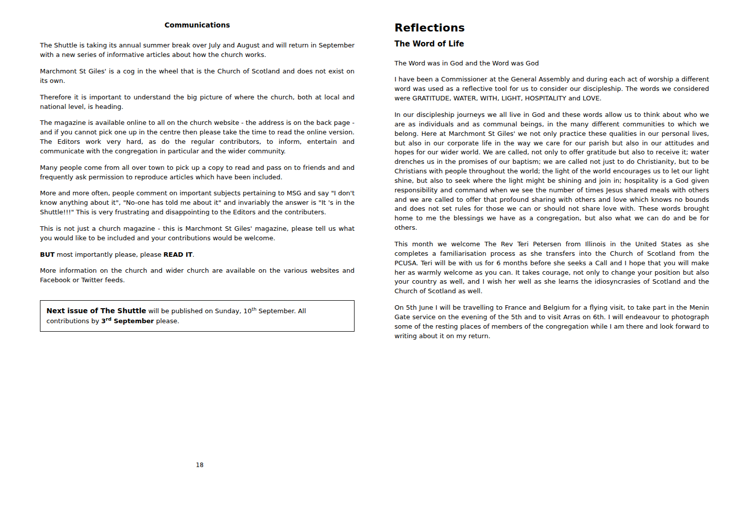Communications
The Shuttle is taking its annual summer break over July and August and will return in September with a new series of informative articles about how the church works.
Marchmont St Giles' is a cog in the wheel that is the Church of Scotland and does not exist on its own.
Therefore it is important to understand the big picture of where the church, both at local and national level, is heading.
The magazine is available online to all on the church website - the address is on the back page - and if you cannot pick one up in the centre then please take the time to read the online version. The Editors work very hard, as do the regular contributors, to inform, entertain and communicate with the congregation in particular and the wider community.
Many people come from all over town to pick up a copy to read and pass on to friends and and frequently ask permission to reproduce articles which have been included.
More and more often, people comment on important subjects pertaining to MSG and say "I don't know anything about it", "No-one has told me about it" and invariably the answer is "It 's in the Shuttle!!!" This is very frustrating and disappointing to the Editors and the contributers.
This is not just a church magazine - this is Marchmont St Giles' magazine, please tell us what you would like to be included and your contributions would be welcome.
BUT most importantly please, please READ IT.
More information on the church and wider church are available on the various websites and Facebook or Twitter feeds.
Next issue of The Shuttle will be published on Sunday, 10th September. All contributions by 3rd September please.
18
Reflections
The Word of Life
The Word was in God and the Word was God
I have been a Commissioner at the General Assembly and during each act of worship a different word was used as a reflective tool for us to consider our discipleship. The words we considered were GRATITUDE, WATER, WITH, LIGHT, HOSPITALITY and LOVE.
In our discipleship journeys we all live in God and these words allow us to think about who we are as individuals and as communal beings, in the many different communities to which we belong. Here at Marchmont St Giles' we not only practice these qualities in our personal lives, but also in our corporate life in the way we care for our parish but also in our attitudes and hopes for our wider world. We are called, not only to offer gratitude but also to receive it; water drenches us in the promises of our baptism; we are called not just to do Christianity, but to be Christians with people throughout the world; the light of the world encourages us to let our light shine, but also to seek where the light might be shining and join in; hospitality is a God given responsibility and command when we see the number of times Jesus shared meals with others and we are called to offer that profound sharing with others and love which knows no bounds and does not set rules for those we can or should not share love with. These words brought home to me the blessings we have as a congregation, but also what we can do and be for others.
This month we welcome The Rev Teri Petersen from Illinois in the United States as she completes a familiarisation process as she transfers into the Church of Scotland from the PCUSA. Teri will be with us for 6 months before she seeks a Call and I hope that you will make her as warmly welcome as you can. It takes courage, not only to change your position but also your country as well, and I wish her well as she learns the idiosyncrasies of Scotland and the Church of Scotland as well.
On 5th June I will be travelling to France and Belgium for a flying visit, to take part in the Menin Gate service on the evening of the 5th and to visit Arras on 6th. I will endeavour to photograph some of the resting places of members of the congregation while I am there and look forward to writing about it on my return.